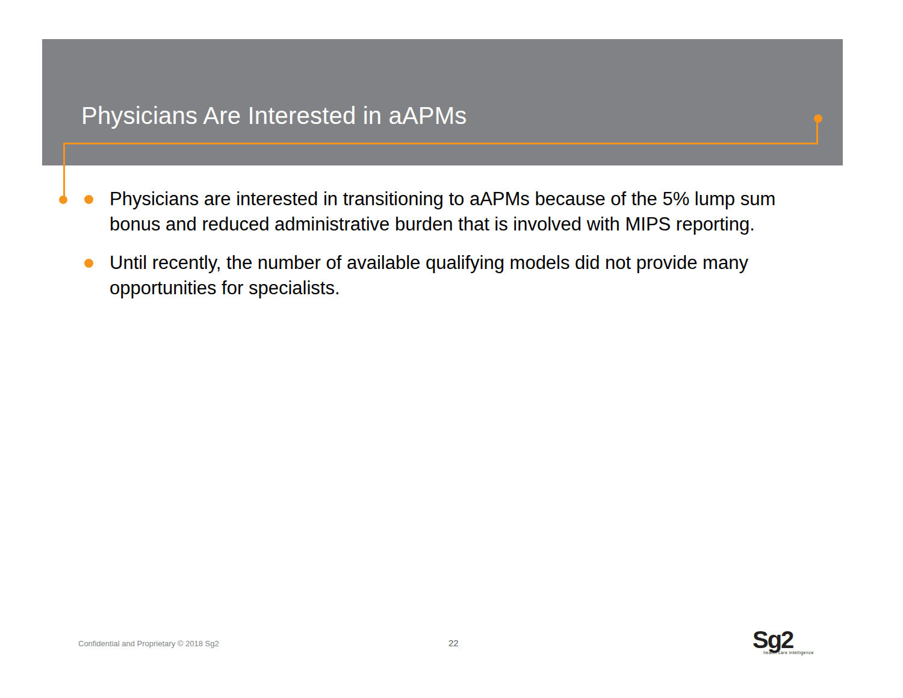Physicians Are Interested in aAPMs
Physicians are interested in transitioning to aAPMs because of the 5% lump sum bonus and reduced administrative burden that is involved with MIPS reporting.
Until recently, the number of available qualifying models did not provide many opportunities for specialists.
Confidential and Proprietary © 2018 Sg2
22
Sg2
health care intelligence